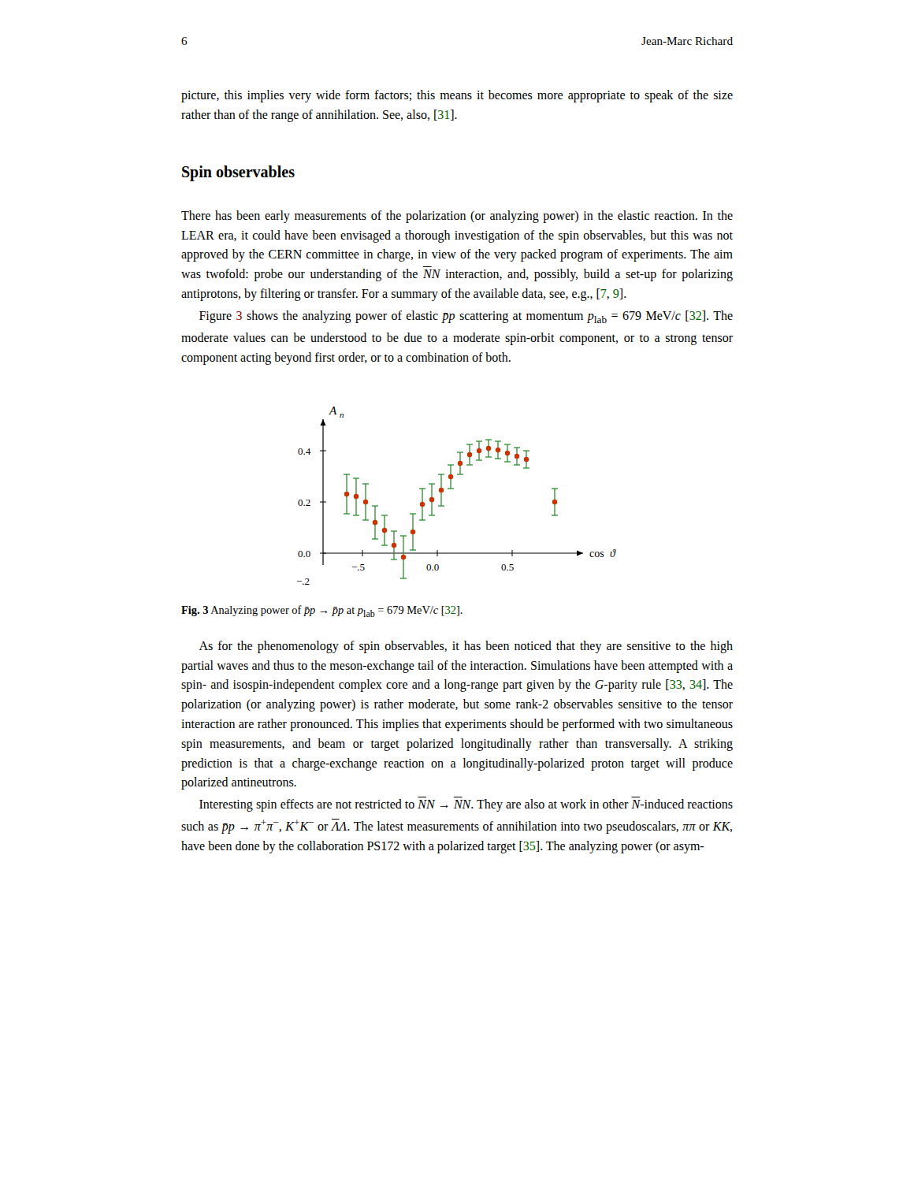6 Jean-Marc Richard
picture, this implies very wide form factors; this means it becomes more appropriate to speak of the size rather than of the range of annihilation. See, also, [31].
Spin observables
There has been early measurements of the polarization (or analyzing power) in the elastic reaction. In the LEAR era, it could have been envisaged a thorough investigation of the spin observables, but this was not approved by the CERN committee in charge, in view of the very packed program of experiments. The aim was twofold: probe our understanding of the NN interaction, and, possibly, build a set-up for polarizing antiprotons, by filtering or transfer. For a summary of the available data, see, e.g., [7, 9].
Figure 3 shows the analyzing power of elastic p̄p scattering at momentum plab = 679 MeV/c [32]. The moderate values can be understood to be due to a moderate spin-orbit component, or to a strong tensor component acting beyond first order, or to a combination of both.
A n cos ϑ 0.4 0.2 0.0 −.2 −.5 0.0 0.5
Fig. 3 Analyzing power of p̄p → p̄p at plab = 679 MeV/c [32].
As for the phenomenology of spin observables, it has been noticed that they are sensitive to the high partial waves and thus to the meson-exchange tail of the interaction. Simulations have been attempted with a spin- and isospin-independent complex core and a long-range part given by the G-parity rule [33, 34]. The polarization (or analyzing power) is rather moderate, but some rank-2 observables sensitive to the tensor interaction are rather pronounced. This implies that experiments should be performed with two simultaneous spin measurements, and beam or target polarized longitudinally rather than transversally. A striking prediction is that a charge-exchange reaction on a longitudinally-polarized proton target will produce polarized antineutrons.
Interesting spin effects are not restricted to NN → NN. They are also at work in other N-induced reactions such as p̄p → π+π−, K+K− or ΛΛ. The latest measurements of annihilation into two pseudoscalars, ππ or KK, have been done by the collaboration PS172 with a polarized target [35]. The analyzing power (or asym-